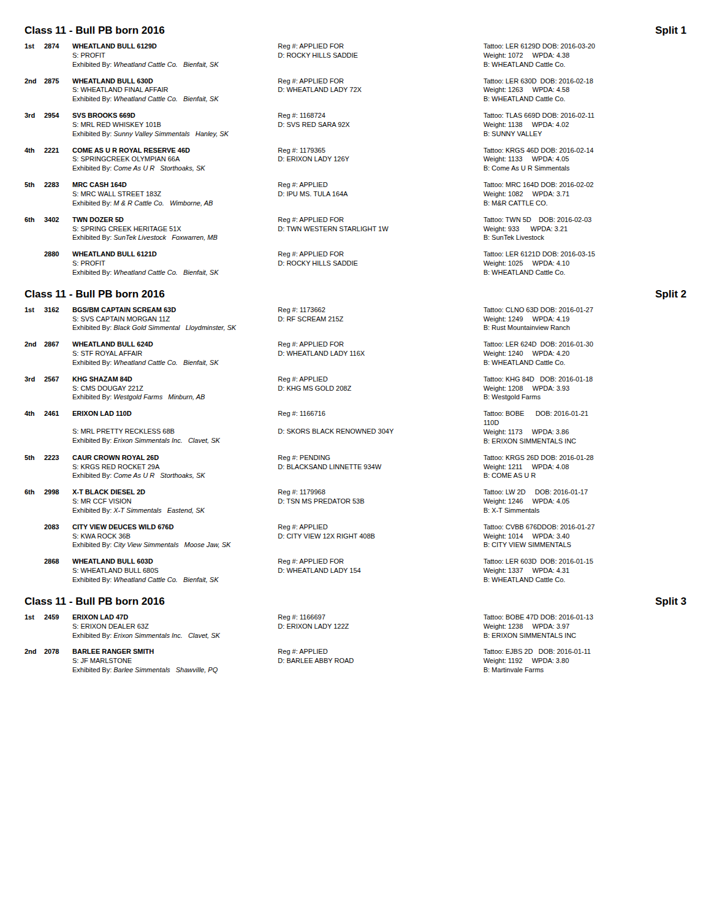Class 11 - Bull PB born 2016 Split 1
1st
2874
WHEATLAND BULL 6129D S: PROFIT Exhibited By: Wheatland Cattle Co. Bienfait, SK
Reg #: APPLIED FOR
D: ROCKY HILLS SADDIE
Tattoo: LER 6129D DOB: 2016-03-20
Weight: 1072 WPDA: 4.38
B: WHEATLAND Cattle Co.
2nd
2875
WHEATLAND BULL 630D S: WHEATLAND FINAL AFFAIR Exhibited By: Wheatland Cattle Co. Bienfait, SK
Reg #: APPLIED FOR
D: WHEATLAND LADY 72X
Tattoo: LER 630D DOB: 2016-02-18
Weight: 1263 WPDA: 4.58
B: WHEATLAND Cattle Co.
3rd
2954
SVS BROOKS 669D S: MRL RED WHISKEY 101B Exhibited By: Sunny Valley Simmentals Hanley, SK
Reg #: 1168724
D: SVS RED SARA 92X
Tattoo: TLAS 669D DOB: 2016-02-11
Weight: 1138 WPDA: 4.02
B: SUNNY VALLEY
4th
2221
COME AS U R ROYAL RESERVE 46D S: SPRINGCREEK OLYMPIAN 66A Exhibited By: Come As U R Storthoaks, SK
Reg #: 1179365
D: ERIXON LADY 126Y
Tattoo: KRGS 46D DOB: 2016-02-14
Weight: 1133 WPDA: 4.05
B: Come As U R Simmentals
5th
2283
MRC CASH 164D S: MRC WALL STREET 183Z Exhibited By: M & R Cattle Co. Wimborne, AB
Reg #: APPLIED
D: IPU MS. TULA 164A
Tattoo: MRC 164D DOB: 2016-02-02
Weight: 1082 WPDA: 3.71
B: M&R CATTLE CO.
6th
3402
TWN DOZER 5D S: SPRING CREEK HERITAGE 51X Exhibited By: SunTek Livestock Foxwarren, MB
Reg #: APPLIED FOR
D: TWN WESTERN STARLIGHT 1W
Tattoo: TWN 5D DOB: 2016-02-03
Weight: 933 WPDA: 3.21
B: SunTek Livestock
2880
WHEATLAND BULL 6121D S: PROFIT Exhibited By: Wheatland Cattle Co. Bienfait, SK
Reg #: APPLIED FOR
D: ROCKY HILLS SADDIE
Tattoo: LER 6121D DOB: 2016-03-15
Weight: 1025 WPDA: 4.10
B: WHEATLAND Cattle Co.
Class 11 - Bull PB born 2016 Split 2
1st
3162
BGS/BM CAPTAIN SCREAM 63D S: SVS CAPTAIN MORGAN 11Z Exhibited By: Black Gold Simmental Lloydminster, SK
Reg #: 1173662
D: RF SCREAM 215Z
Tattoo: CLNO 63D DOB: 2016-01-27
Weight: 1249 WPDA: 4.19
B: Rust Mountainview Ranch
2nd
2867
WHEATLAND BULL 624D S: STF ROYAL AFFAIR Exhibited By: Wheatland Cattle Co. Bienfait, SK
Reg #: APPLIED FOR
D: WHEATLAND LADY 116X
Tattoo: LER 624D DOB: 2016-01-30
Weight: 1240 WPDA: 4.20
B: WHEATLAND Cattle Co.
3rd
2567
KHG SHAZAM 84D S: CMS DOUGAY 221Z Exhibited By: Westgold Farms Minburn, AB
Reg #: APPLIED
D: KHG MS GOLD 208Z
Tattoo: KHG 84D DOB: 2016-01-18
Weight: 1208 WPDA: 3.93
B: Westgold Farms
4th
2461
ERIXON LAD 110D S: MRL PRETTY RECKLESS 68B Exhibited By: Erixon Simmentals Inc. Clavet, SK
Reg #: 1166716
D: SKORS BLACK RENOWNED 304Y
Tattoo: BOBE DOB: 2016-01-21
110D
Weight: 1173 WPDA: 3.86
B: ERIXON SIMMENTALS INC
5th
2223
CAUR CROWN ROYAL 26D S: KRGS RED ROCKET 29A Exhibited By: Come As U R Storthoaks, SK
Reg #: PENDING
D: BLACKSAND LINNETTE 934W
Tattoo: KRGS 26D DOB: 2016-01-28
Weight: 1211 WPDA: 4.08
B: COME AS U R
6th
2998
X-T BLACK DIESEL 2D S: MR CCF VISION Exhibited By: X-T Simmentals Eastend, SK
Reg #: 1179968
D: TSN MS PREDATOR 53B
Tattoo: LW 2D DOB: 2016-01-17
Weight: 1246 WPDA: 4.05
B: X-T Simmentals
2083
CITY VIEW DEUCES WILD 676D S: KWA ROCK 36B Exhibited By: City View Simmentals Moose Jaw, SK
Reg #: APPLIED
D: CITY VIEW 12X RIGHT 408B
Tattoo: CVBB 676DDOB: 2016-01-27
Weight: 1014 WPDA: 3.40
B: CITY VIEW SIMMENTALS
2868
WHEATLAND BULL 603D S: WHEATLAND BULL 680S Exhibited By: Wheatland Cattle Co. Bienfait, SK
Reg #: APPLIED FOR
D: WHEATLAND LADY 154
Tattoo: LER 603D DOB: 2016-01-15
Weight: 1337 WPDA: 4.31
B: WHEATLAND Cattle Co.
Class 11 - Bull PB born 2016 Split 3
1st
2459
ERIXON LAD 47D S: ERIXON DEALER 63Z Exhibited By: Erixon Simmentals Inc. Clavet, SK
Reg #: 1166697
D: ERIXON LADY 122Z
Tattoo: BOBE 47D DOB: 2016-01-13
Weight: 1238 WPDA: 3.97
B: ERIXON SIMMENTALS INC
2nd
2078
BARLEE RANGER SMITH S: JF MARLSTONE Exhibited By: Barlee Simmentals Shawville, PQ
Reg #: APPLIED
D: BARLEE ABBY ROAD
Tattoo: EJBS 2D DOB: 2016-01-11
Weight: 1192 WPDA: 3.80
B: Martinvale Farms